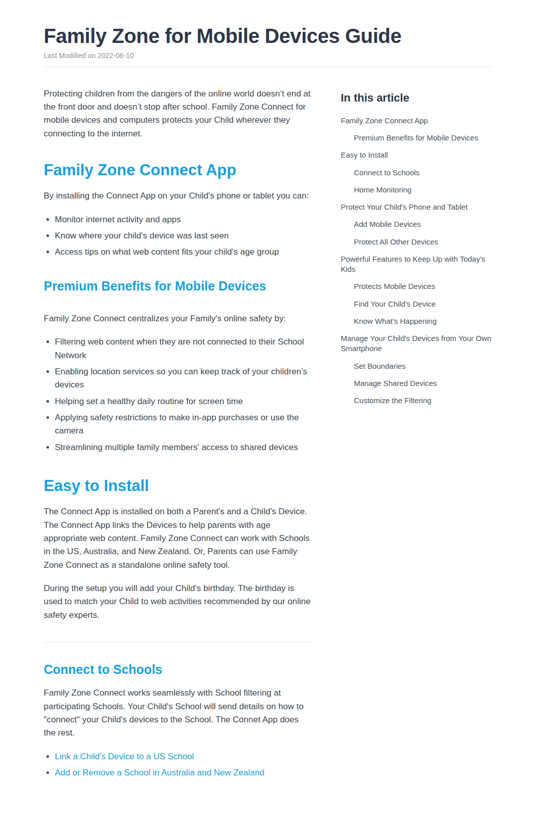Family Zone for Mobile Devices Guide
Last Modified on 2022-06-10
Protecting children from the dangers of the online world doesn’t end at the front door and doesn’t stop after school. Family Zone Connect for mobile devices and computers protects your Child wherever they connecting to the internet.
Family Zone Connect App
By installing the Connect App on your Child's phone or tablet you can:
Monitor internet activity and apps
Know where your child's device was last seen
Access tips on what web content fits your child's age group
Premium Benefits for Mobile Devices
Family Zone Connect centralizes your Family's online safety by:
Filtering web content when they are not connected to their School Network
Enabling location services so you can keep track of your children’s devices
Helping set a healthy daily routine for screen time
Applying safety restrictions to make in-app purchases or use the camera
Streamlining multiple family members' access to shared devices
Easy to Install
The Connect App is installed on both a Parent's and a Child's Device. The Connect App links the Devices to help parents with age appropriate web content. Family Zone Connect can work with Schools in the US, Australia, and New Zealand. Or, Parents can use Family Zone Connect as a standalone online safety tool.
During the setup you will add your Child's birthday. The birthday is used to match your Child to web activities recommended by our online safety experts.
Connect to Schools
Family Zone Connect works seamlessly with School filtering at participating Schools. Your Child's School will send details on how to "connect" your Child's devices to the School. The Connet App does the rest.
Link a Child's Device to a US School
Add or Remove a School in Australia and New Zealand
In this article
Family Zone Connect App
Premium Benefits for Mobile Devices
Easy to Install
Connect to Schools
Home Monitoring
Protect Your Child's Phone and Tablet
Add Mobile Devices
Protect All Other Devices
Powerful Features to Keep Up with Today's Kids
Protects Mobile Devices
Find Your Child's Device
Know What's Happening
Manage Your Child's Devices from Your Own Smartphone
Set Boundaries
Manage Shared Devices
Customize the Filtering